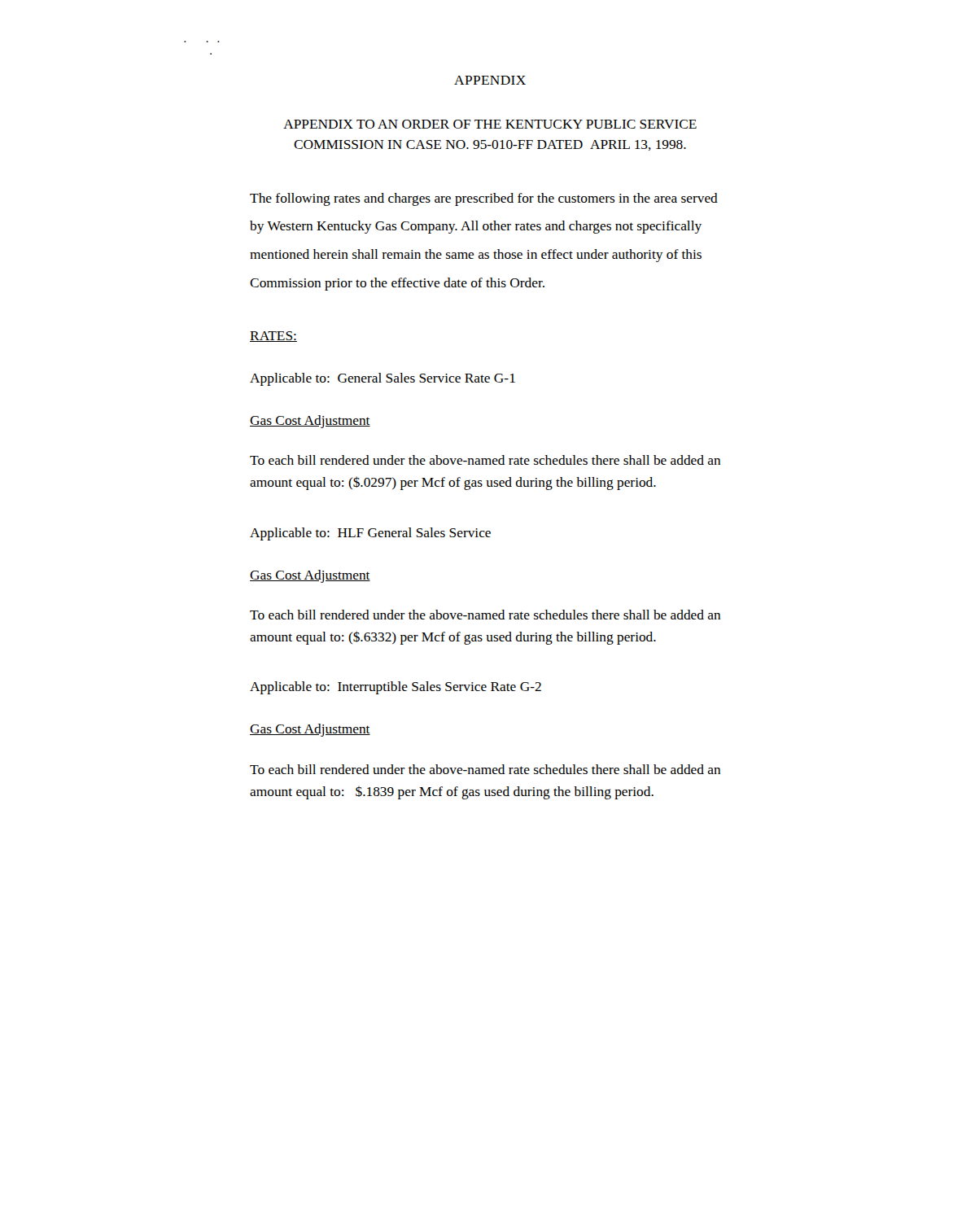. . .
.
APPENDIX
APPENDIX TO AN ORDER OF THE KENTUCKY PUBLIC SERVICE
COMMISSION IN CASE NO. 95-010-FF DATED APRIL 13, 1998.
The following rates and charges are prescribed for the customers in the area served by Western Kentucky Gas Company. All other rates and charges not specifically mentioned herein shall remain the same as those in effect under authority of this Commission prior to the effective date of this Order.
RATES:
Applicable to: General Sales Service Rate G-1
Gas Cost Adjustment
To each bill rendered under the above-named rate schedules there shall be added an amount equal to: ($.0297) per Mcf of gas used during the billing period.
Applicable to: HLF General Sales Service
Gas Cost Adjustment
To each bill rendered under the above-named rate schedules there shall be added an amount equal to: ($.6332) per Mcf of gas used during the billing period.
Applicable to: Interruptible Sales Service Rate G-2
Gas Cost Adjustment
To each bill rendered under the above-named rate schedules there shall be added an amount equal to: $.1839 per Mcf of gas used during the billing period.